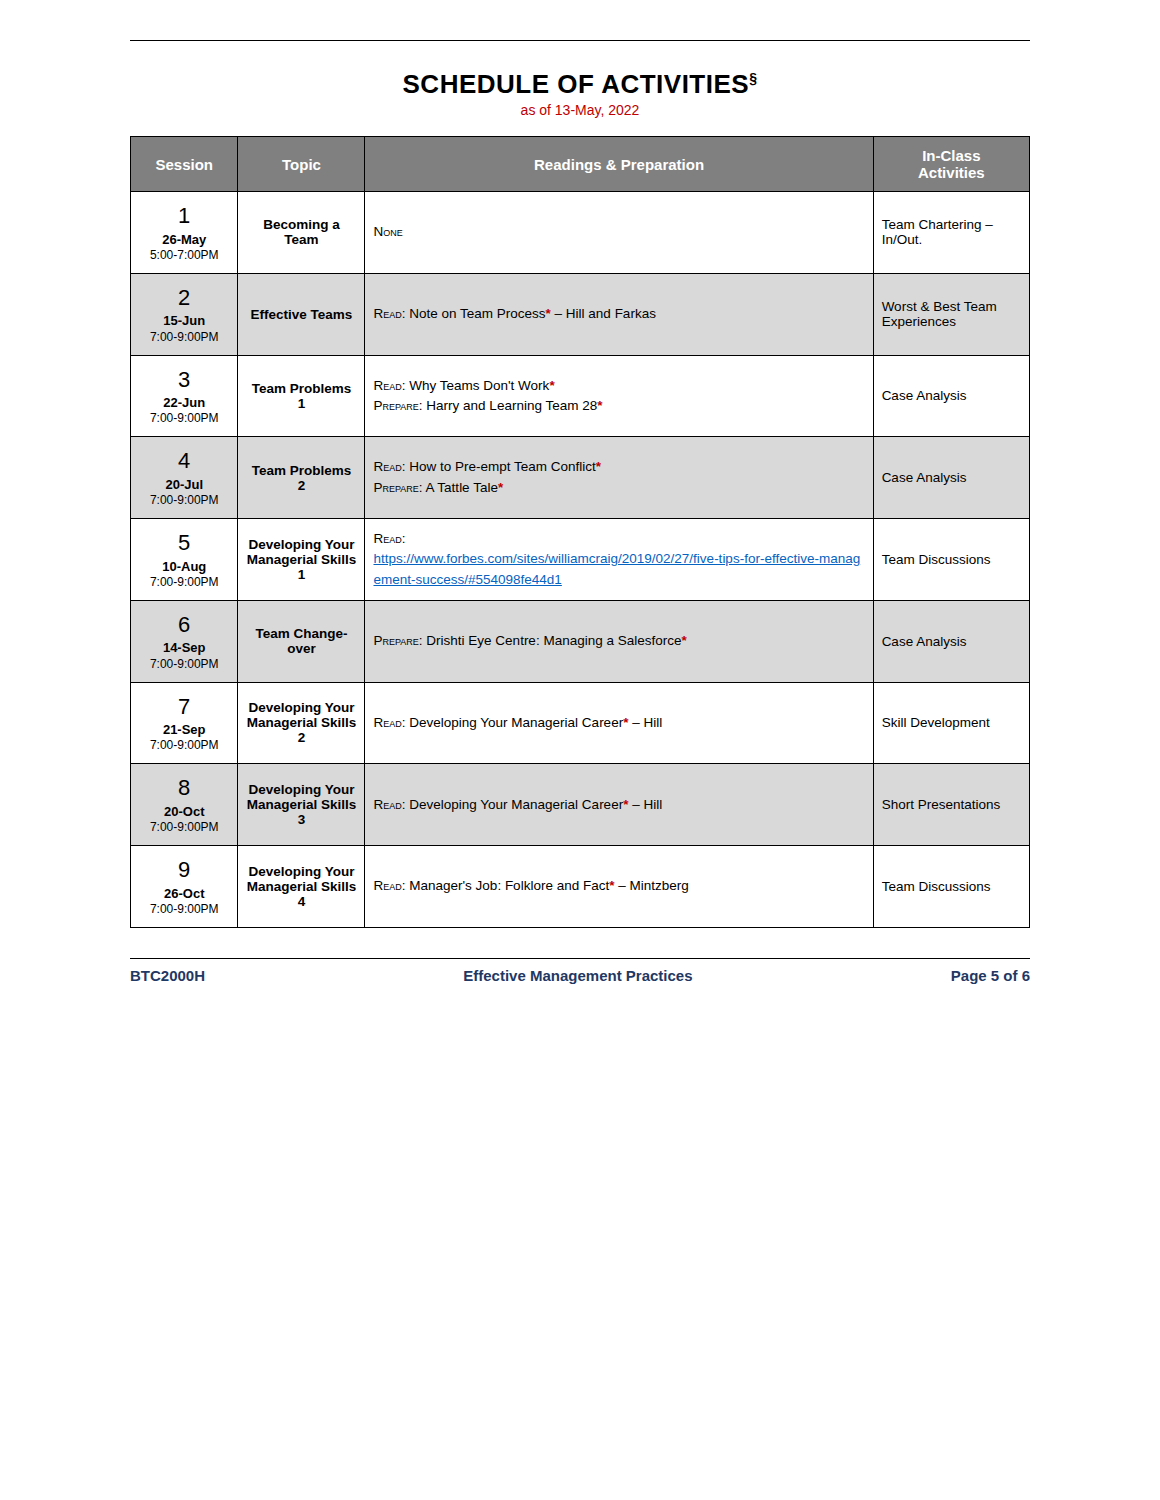SCHEDULE OF ACTIVITIES§
as of 13-May, 2022
| Session | Topic | Readings & Preparation | In-Class Activities |
| --- | --- | --- | --- |
| 1 26-May 5:00-7:00 PM | Becoming a Team | None | Team Chartering – In/Out. |
| 2 15-Jun 7:00-9:00 PM | Effective Teams | Read: Note on Team Process * – Hill and Farkas | Worst & Best Team Experiences |
| 3 22-Jun 7:00-9:00 PM | Team Problems 1 | Read: Why Teams Don't Work * Prepare: Harry and Learning Team 28 * | Case Analysis |
| 4 20-Jul 7:00-9:00 PM | Team Problems 2 | Read: How to Pre-empt Team Conflict * Prepare: A Tattle Tale * | Case Analysis |
| 5 10-Aug 7:00-9:00 PM | Developing Your Managerial Skills 1 | Read: https://www.forbes.com/sites/williamcraig/2019/02/27/five-tips-for-effective-management-success/#554098fe44d1 | Team Discussions |
| 6 14-Sep 7:00-9:00 PM | Team Change-over | Prepare: Drishti Eye Centre: Managing a Salesforce * | Case Analysis |
| 7 21-Sep 7:00-9:00 PM | Developing Your Managerial Skills 2 | Read: Developing Your Managerial Career * – Hill | Skill Development |
| 8 20-Oct 7:00-9:00 PM | Developing Your Managerial Skills 3 | Read: Developing Your Managerial Career * – Hill | Short Presentations |
| 9 26-Oct 7:00-9:00 PM | Developing Your Managerial Skills 4 | Read: Manager's Job: Folklore and Fact * – Mintzberg | Team Discussions |
BTC2000H
Effective Management Practices
Page 5 of 6